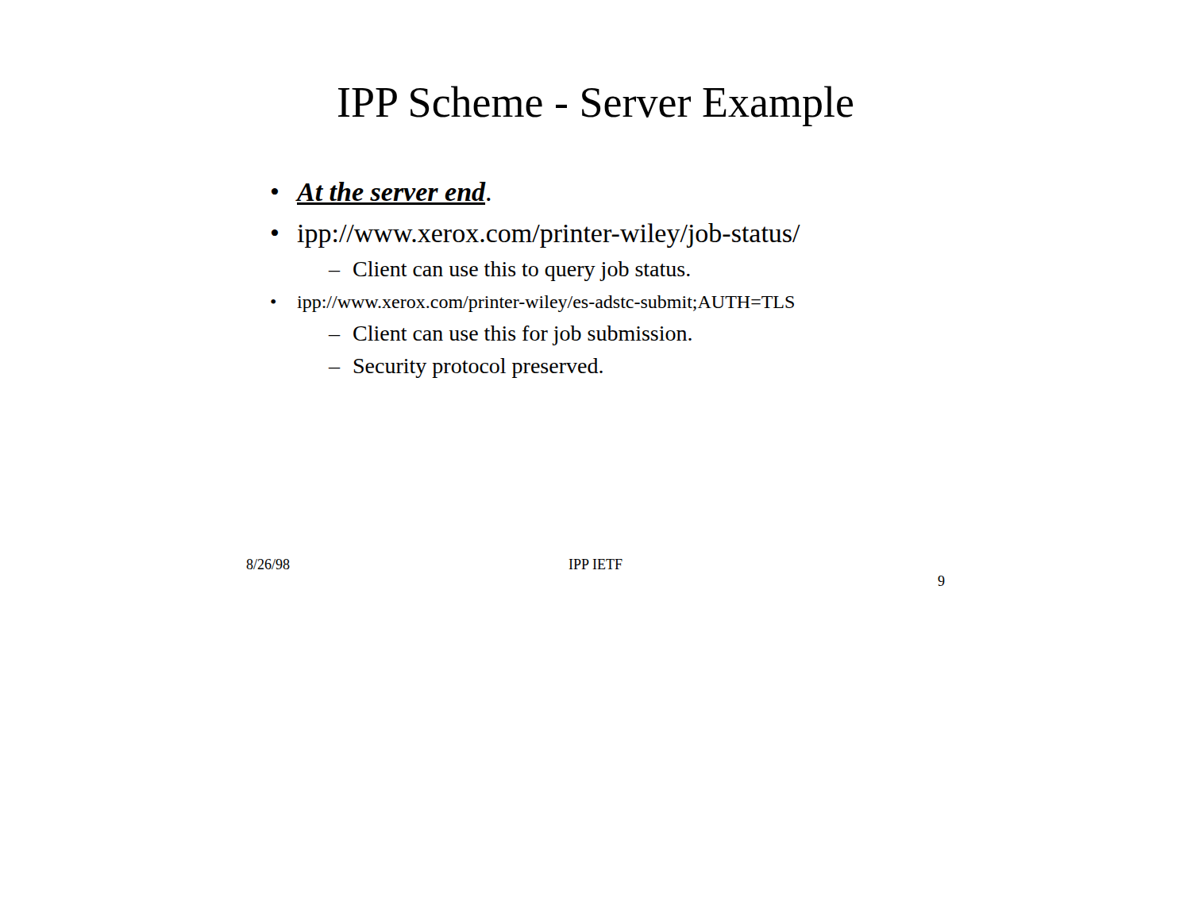IPP Scheme - Server Example
At the server end.
ipp://www.xerox.com/printer-wiley/job-status/
Client can use this to query job status.
ipp://www.xerox.com/printer-wiley/es-adstc-submit;AUTH=TLS
Client can use this for job submission.
Security protocol preserved.
8/26/98
IPP IETF
9